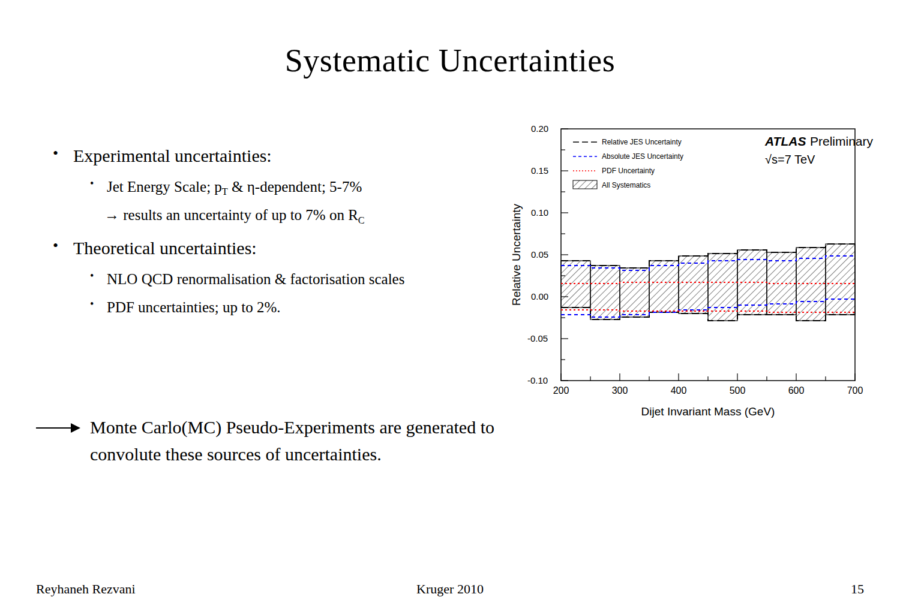Systematic Uncertainties
Experimental uncertainties:
Jet Energy Scale; pT & η-dependent; 5-7%
→ results an uncertainty of up to 7% on RC
Theoretical uncertainties:
NLO QCD renormalisation & factorisation scales
PDF uncertainties; up to 2%.
Monte Carlo(MC) Pseudo-Experiments are generated to convolute these sources of uncertainties.
0.20 0.15 0.10 0.05 0.00 -0.05 -0.10 200 300 400 500 600 700 Dijet Invariant Mass (GeV) Relative Uncertainty ATLAS Preliminary √s=7 TeV Relative JES Uncertainty Absolute JES Uncertainty PDF Uncertainty All Systematics
Reyhaneh Rezvani Kruger 2010 15